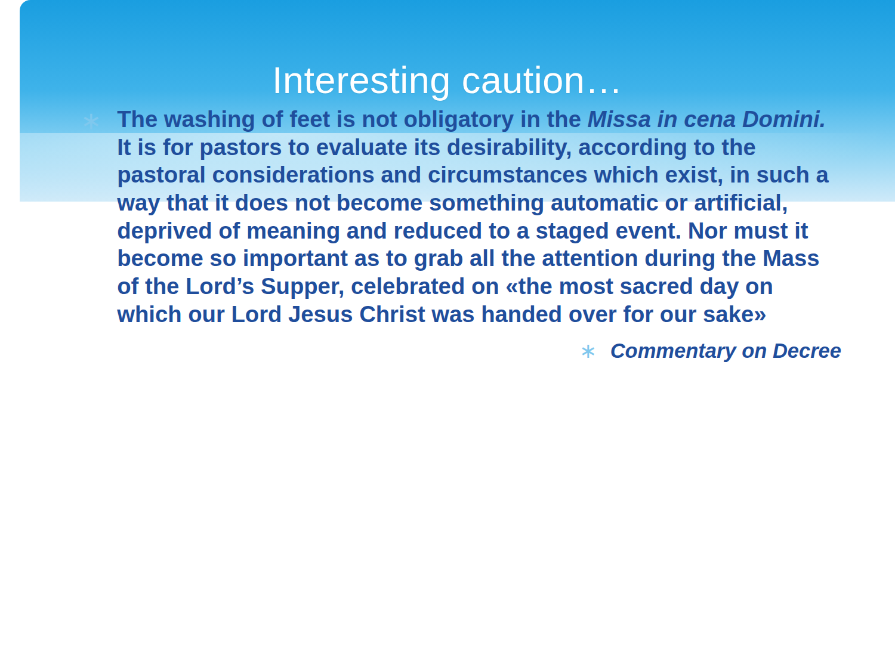Interesting caution…
The washing of feet is not obligatory in the Missa in cena Domini. It is for pastors to evaluate its desirability, according to the pastoral considerations and circumstances which exist, in such a way that it does not become something automatic or artificial, deprived of meaning and reduced to a staged event. Nor must it become so important as to grab all the attention during the Mass of the Lord’s Supper, celebrated on «the most sacred day on which our Lord Jesus Christ was handed over for our sake»
Commentary on Decree